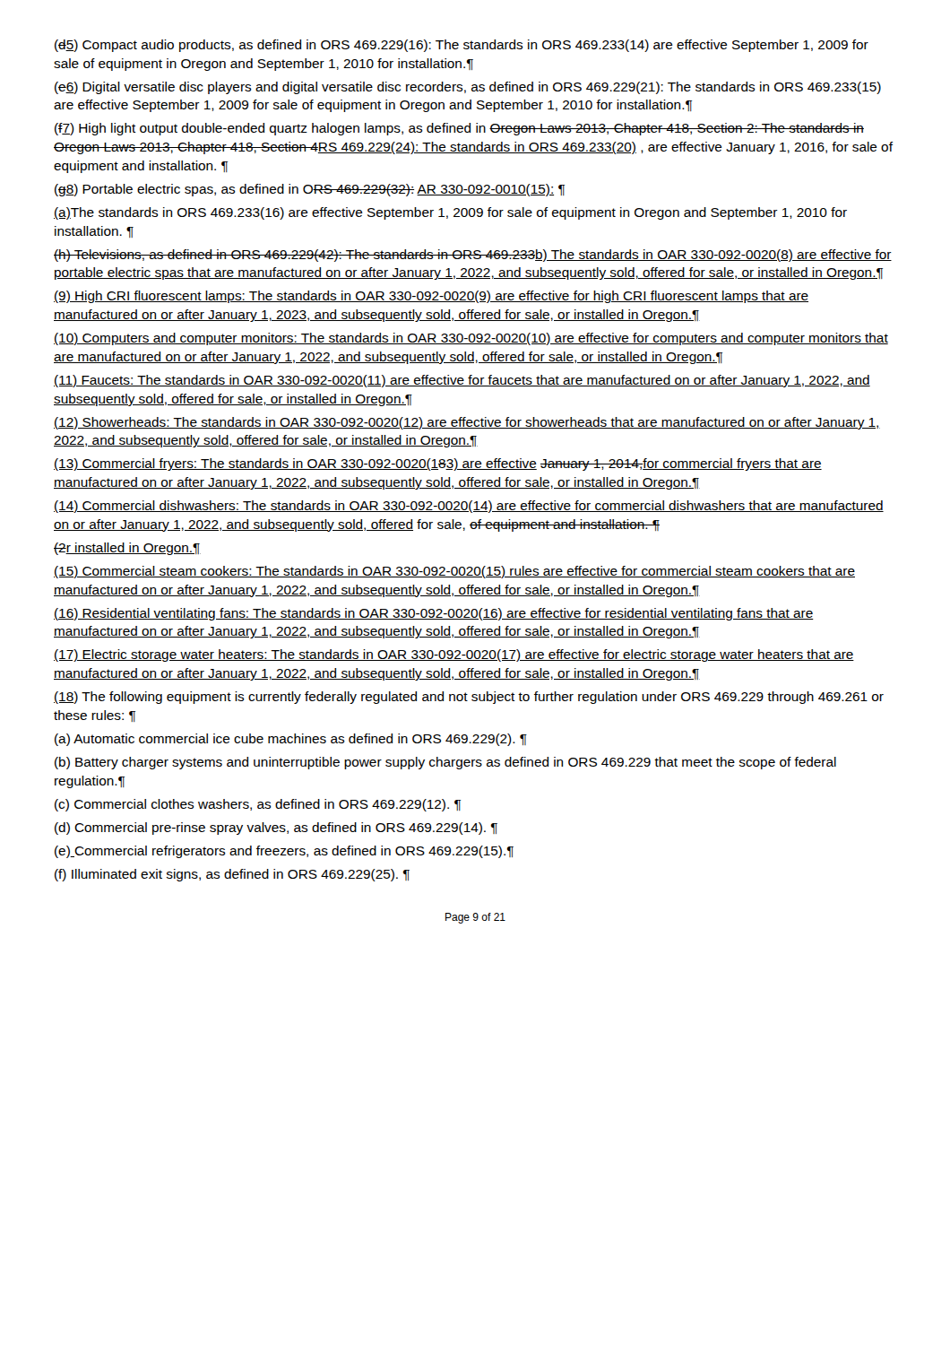(d5) Compact audio products, as defined in ORS 469.229(16): The standards in ORS 469.233(14) are effective September 1, 2009 for sale of equipment in Oregon and September 1, 2010 for installation.¶
(e6) Digital versatile disc players and digital versatile disc recorders, as defined in ORS 469.229(21): The standards in ORS 469.233(15) are effective September 1, 2009 for sale of equipment in Oregon and September 1, 2010 for installation.¶
(f7) High light output double-ended quartz halogen lamps, as defined in Oregon Laws 2013, Chapter 418, Section 2: The standards in Oregon Laws 2013, Chapter 418, Section 4RS 469.229(24): The standards in ORS 469.233(20) , are effective January 1, 2016, for sale of equipment and installation. ¶
(g8) Portable electric spas, as defined in ORS 469.229(32): AR 330-092-0010(15): ¶
(a) The standards in ORS 469.233(16) are effective September 1, 2009 for sale of equipment in Oregon and September 1, 2010 for installation. ¶
(h) Televisions, as defined in ORS 469.229(42): The standards in ORS 469.233b) The standards in OAR 330-092-0020(8) are effective for portable electric spas that are manufactured on or after January 1, 2022, and subsequently sold, offered for sale, or installed in Oregon.¶
(9) High CRI fluorescent lamps: The standards in OAR 330-092-0020(9) are effective for high CRI fluorescent lamps that are manufactured on or after January 1, 2023, and subsequently sold, offered for sale, or installed in Oregon.¶
(10) Computers and computer monitors: The standards in OAR 330-092-0020(10) are effective for computers and computer monitors that are manufactured on or after January 1, 2022, and subsequently sold, offered for sale, or installed in Oregon.¶
(11) Faucets: The standards in OAR 330-092-0020(11) are effective for faucets that are manufactured on or after January 1, 2022, and subsequently sold, offered for sale, or installed in Oregon.¶
(12) Showerheads: The standards in OAR 330-092-0020(12) are effective for showerheads that are manufactured on or after January 1, 2022, and subsequently sold, offered for sale, or installed in Oregon.¶
(13) Commercial fryers: The standards in OAR 330-092-0020(183) are effective January 1, 2014,for commercial fryers that are manufactured on or after January 1, 2022, and subsequently sold, offered for sale, or installed in Oregon.¶
(14) Commercial dishwashers: The standards in OAR 330-092-0020(14) are effective for commercial dishwashers that are manufactured on or after January 1, 2022, and subsequently sold, offered for sale, of equipment and installation. ¶
(2r installed in Oregon.¶
(15) Commercial steam cookers: The standards in OAR 330-092-0020(15) rules are effective for commercial steam cookers that are manufactured on or after January 1, 2022, and subsequently sold, offered for sale, or installed in Oregon.¶
(16) Residential ventilating fans: The standards in OAR 330-092-0020(16) are effective for residential ventilating fans that are manufactured on or after January 1, 2022, and subsequently sold, offered for sale, or installed in Oregon.¶
(17) Electric storage water heaters: The standards in OAR 330-092-0020(17) are effective for electric storage water heaters that are manufactured on or after January 1, 2022, and subsequently sold, offered for sale, or installed in Oregon.¶
(18) The following equipment is currently federally regulated and not subject to further regulation under ORS 469.229 through 469.261 or these rules: ¶
(a) Automatic commercial ice cube machines as defined in ORS 469.229(2). ¶
(b) Battery charger systems and uninterruptible power supply chargers as defined in ORS 469.229 that meet the scope of federal regulation.¶
(c) Commercial clothes washers, as defined in ORS 469.229(12). ¶
(d) Commercial pre-rinse spray valves, as defined in ORS 469.229(14). ¶
(e) Commercial refrigerators and freezers, as defined in ORS 469.229(15).¶
(f) Illuminated exit signs, as defined in ORS 469.229(25). ¶
Page 9 of 21